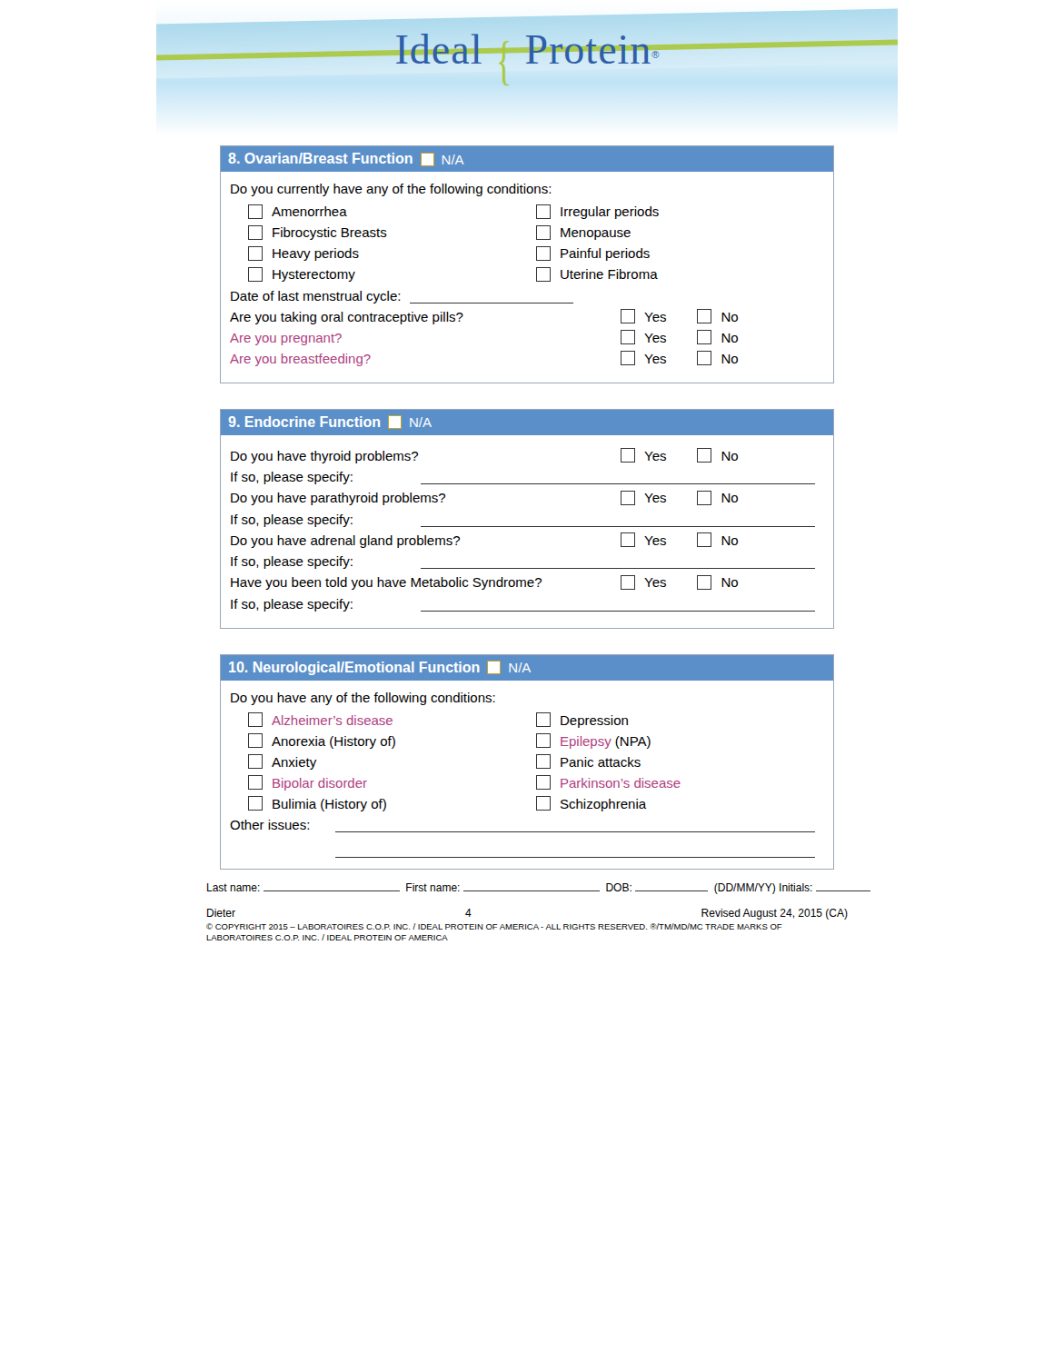Ideal{Protein®
8. Ovarian/Breast Function N/A
Do you currently have any of the following conditions:
Amenorrhea
Irregular periods
Fibrocystic Breasts
Menopause
Heavy periods
Painful periods
Hysterectomy
Uterine Fibroma
Date of last menstrual cycle:
Are you taking oral contraceptive pills?
Yes No
Are you pregnant?
Yes No
Are you breastfeeding?
Yes No
9. Endocrine Function N/A
Do you have thyroid problems?
Yes No
If so, please specify:
Do you have parathyroid problems?
Yes No
If so, please specify:
Do you have adrenal gland problems?
Yes No
If so, please specify:
Have you been told you have Metabolic Syndrome?
Yes No
If so, please specify:
10. Neurological/Emotional Function N/A
Do you have any of the following conditions:
Alzheimer’s disease
Depression
Anorexia (History of)
Epilepsy (NPA)
Anxiety
Panic attacks
Bipolar disorder
Parkinson’s disease
Bulimia (History of)
Schizophrenia
Other issues:
Last name: First name: DOB: (DD/MM/YY) Initials:
Dieter
4
Revised August 24, 2015 (CA)
© COPYRIGHT 2015 – LABORATOIRES C.O.P. INC. / IDEAL PROTEIN OF AMERICA - ALL RIGHTS RESERVED. ®/TM/MD/MC TRADE MARKS OF LABORATOIRES C.O.P. INC. / IDEAL PROTEIN OF AMERICA